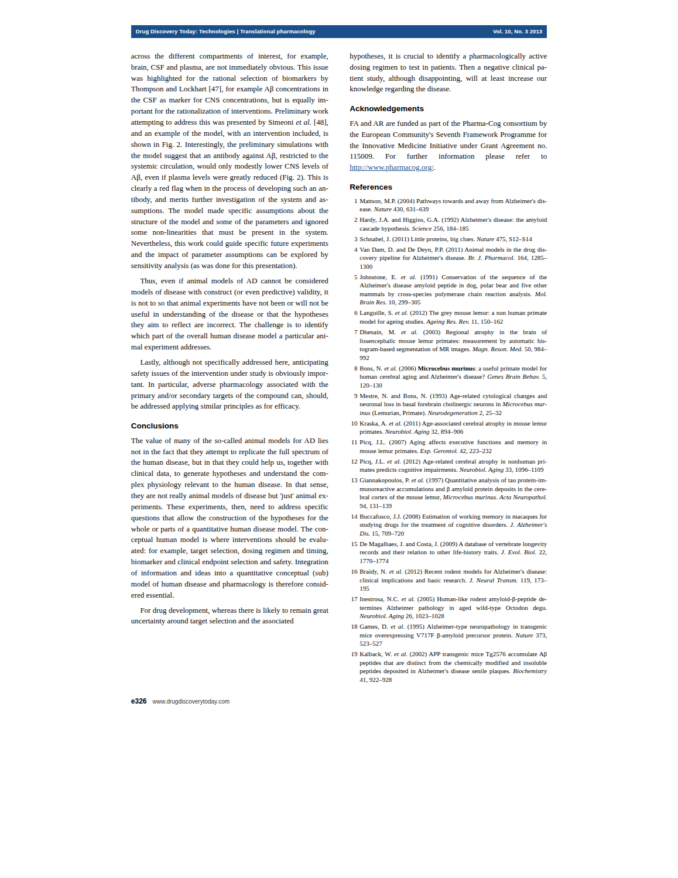Drug Discovery Today: Technologies | Translational pharmacology
Vol. 10, No. 3 2013
across the different compartments of interest, for example, brain, CSF and plasma, are not immediately obvious. This issue was highlighted for the rational selection of biomarkers by Thompson and Lockhart [47], for example Aβ concentrations in the CSF as marker for CNS concentrations, but is equally important for the rationalization of interventions. Preliminary work attempting to address this was presented by Simeoni et al. [48], and an example of the model, with an intervention included, is shown in Fig. 2. Interestingly, the preliminary simulations with the model suggest that an antibody against Aβ, restricted to the systemic circulation, would only modestly lower CNS levels of Aβ, even if plasma levels were greatly reduced (Fig. 2). This is clearly a red flag when in the process of developing such an antibody, and merits further investigation of the system and assumptions. The model made specific assumptions about the structure of the model and some of the parameters and ignored some non-linearities that must be present in the system. Nevertheless, this work could guide specific future experiments and the impact of parameter assumptions can be explored by sensitivity analysis (as was done for this presentation).
Thus, even if animal models of AD cannot be considered models of disease with construct (or even predictive) validity, it is not to so that animal experiments have not been or will not be useful in understanding of the disease or that the hypotheses they aim to reflect are incorrect. The challenge is to identify which part of the overall human disease model a particular animal experiment addresses.
Lastly, although not specifically addressed here, anticipating safety issues of the intervention under study is obviously important. In particular, adverse pharmacology associated with the primary and/or secondary targets of the compound can, should, be addressed applying similar principles as for efficacy.
Conclusions
The value of many of the so-called animal models for AD lies not in the fact that they attempt to replicate the full spectrum of the human disease, but in that they could help us, together with clinical data, to generate hypotheses and understand the complex physiology relevant to the human disease. In that sense, they are not really animal models of disease but 'just' animal experiments. These experiments, then, need to address specific questions that allow the construction of the hypotheses for the whole or parts of a quantitative human disease model. The conceptual human model is where interventions should be evaluated: for example, target selection, dosing regimen and timing, biomarker and clinical endpoint selection and safety. Integration of information and ideas into a quantitative conceptual (sub) model of human disease and pharmacology is therefore considered essential.
For drug development, whereas there is likely to remain great uncertainty around target selection and the associated
hypotheses, it is crucial to identify a pharmacologically active dosing regimen to test in patients. Then a negative clinical patient study, although disappointing, will at least increase our knowledge regarding the disease.
Acknowledgements
FA and AR are funded as part of the Pharma-Cog consortium by the European Community's Seventh Framework Programme for the Innovative Medicine Initiative under Grant Agreement no. 115009. For further information please refer to http://www.pharmacog.org/.
References
Mattson, M.P. (2004) Pathways towards and away from Alzheimer's disease. Nature 430, 631–639
Hardy, J.A. and Higgins, G.A. (1992) Alzheimer's disease: the amyloid cascade hypothesis. Science 256, 184–185
Schnabel, J. (2011) Little proteins, big clues. Nature 475, S12–S14
Van Dam, D. and De Deyn, P.P. (2011) Animal models in the drug discovery pipeline for Alzheimer's disease. Br. J. Pharmacol. 164, 1285–1300
Johnstone, E. et al. (1991) Conservation of the sequence of the Alzheimer's disease amyloid peptide in dog, polar bear and five other mammals by cross-species polymerase chain reaction analysis. Mol. Brain Res. 10, 299–305
Languille, S. et al. (2012) The grey mouse lemur: a non human primate model for ageing studies. Ageing Res. Rev. 11, 150–162
Dhenain, M. et al. (2003) Regional atrophy in the brain of lissencephalic mouse lemur primates: measurement by automatic histogram-based segmentation of MR images. Magn. Reson. Med. 50, 984–992
Bons, N. et al. (2006) Microcebus murinus: a useful primate model for human cerebral aging and Alzheimer's disease? Genes Brain Behav. 5, 120–130
Mestre, N. and Bons, N. (1993) Age-related cytological changes and neuronal loss in basal forebrain cholinergic neurons in Microcebus murinus (Lemurian, Primate). Neurodegeneration 2, 25–32
Kraska, A. et al. (2011) Age-associated cerebral atrophy in mouse lemur primates. Neurobiol. Aging 32, 894–906
Picq, J.L. (2007) Aging affects executive functions and memory in mouse lemur primates. Exp. Gerontol. 42, 223–232
Picq, J.L. et al. (2012) Age-related cerebral atrophy in nonhuman primates predicts cognitive impairments. Neurobiol. Aging 33, 1096–1109
Giannakopoulos, P. et al. (1997) Quantitative analysis of tau protein-immunoreactive accumulations and β amyloid protein deposits in the cerebral cortex of the mouse lemur, Microcebus murinus. Acta Neuropathol. 94, 131–139
Buccafusco, J.J. (2008) Estimation of working memory in macaques for studying drugs for the treatment of cognitive disorders. J. Alzheimer's Dis. 15, 709–720
De Magalhaes, J. and Costa, J. (2009) A database of vertebrate longevity records and their relation to other life-history traits. J. Evol. Biol. 22, 1770–1774
Braidy, N. et al. (2012) Recent rodent models for Alzheimer's disease: clinical implications and basic research. J. Neural Transm. 119, 173–195
Inestrosa, N.C. et al. (2005) Human-like rodent amyloid-β-peptide determines Alzheimer pathology in aged wild-type Octodon degu. Neurobiol. Aging 26, 1023–1028
Games, D. et al. (1995) Alzheimer-type neuropathology in transgenic mice overexpressing V717F β-amyloid precursor protein. Nature 373, 523–527
Kalback, W. et al. (2002) APP transgenic mice Tg2576 accumulate Aβ peptides that are distinct from the chemically modified and insoluble peptides deposited in Alzheimer's disease senile plaques. Biochemistry 41, 922–928
e326 www.drugdiscoverytoday.com